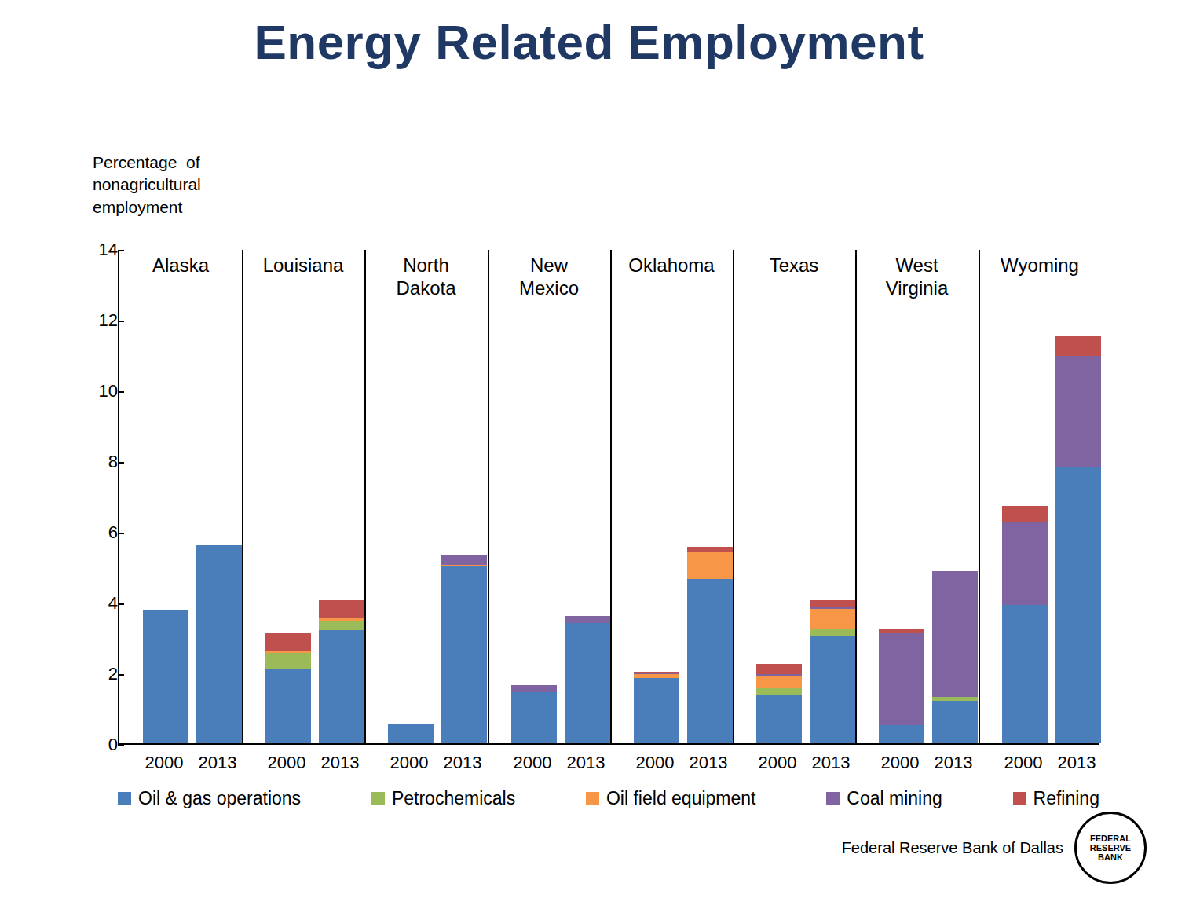Energy Related Employment
Percentage of
nonagricultural
employment
14
12
10
8
6
4
2
0
Alaska
Louisiana
North
Dakota
New
Mexico
Oklahoma
Texas
West
Virginia
Wyoming
2000
2013
2000
2013
2000
2013
2000
2013
2000
2013
2000
2013
2000
2013
2000
2013
Oil & gas operations
Petrochemicals
Oil field equipment
Coal mining
Refining
Federal Reserve Bank of Dallas
FEDERAL
RESERVE
BANK